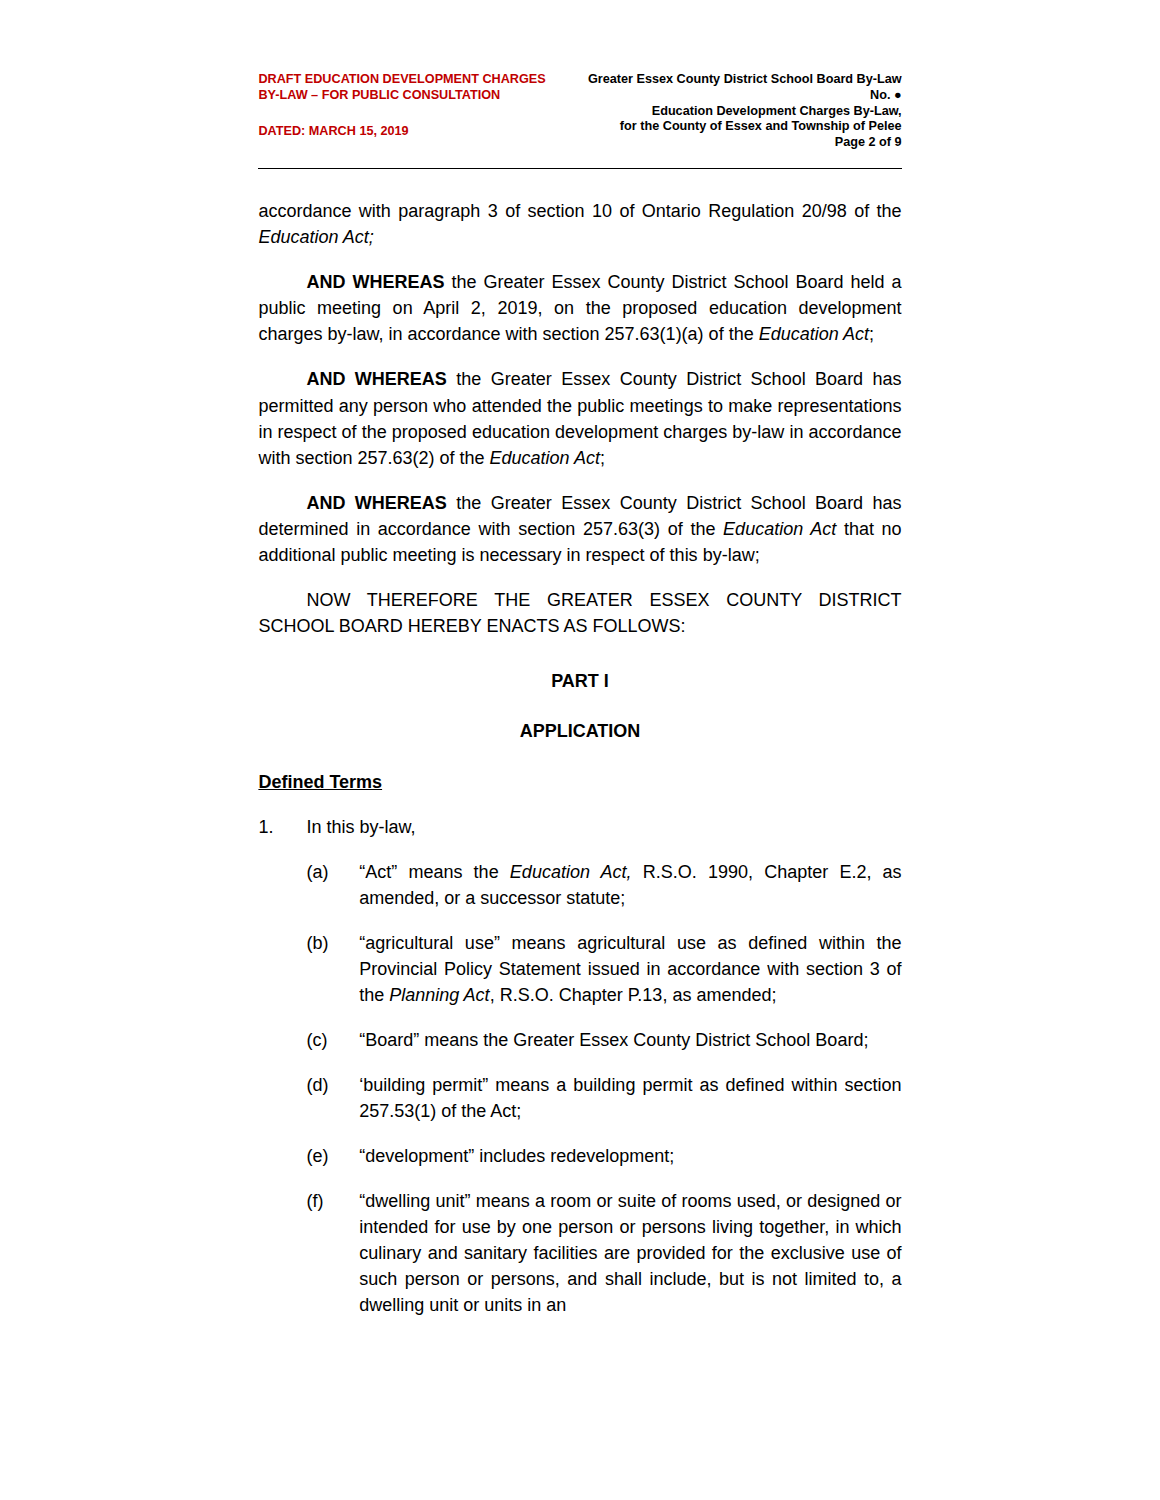Draft Education Development Charges By-Law – For Public Consultation
Dated: March 15, 2019
Greater Essex County District School Board By-Law No. ●
Education Development Charges By-Law,
for the County of Essex and Township of Pelee
Page 2 of 9
accordance with paragraph 3 of section 10 of Ontario Regulation 20/98 of the Education Act;
AND WHEREAS the Greater Essex County District School Board held a public meeting on April 2, 2019, on the proposed education development charges by-law, in accordance with section 257.63(1)(a) of the Education Act;
AND WHEREAS the Greater Essex County District School Board has permitted any person who attended the public meetings to make representations in respect of the proposed education development charges by-law in accordance with section 257.63(2) of the Education Act;
AND WHEREAS the Greater Essex County District School Board has determined in accordance with section 257.63(3) of the Education Act that no additional public meeting is necessary in respect of this by-law;
NOW THEREFORE THE GREATER ESSEX COUNTY DISTRICT SCHOOL BOARD HEREBY ENACTS AS FOLLOWS:
PART I
APPLICATION
Defined Terms
1.
In this by-law,
(a)
“Act” means the Education Act, R.S.O. 1990, Chapter E.2, as amended, or a successor statute;
(b)
“agricultural use” means agricultural use as defined within the Provincial Policy Statement issued in accordance with section 3 of the Planning Act, R.S.O. Chapter P.13, as amended;
(c)
“Board” means the Greater Essex County District School Board;
(d)
‘building permit” means a building permit as defined within section 257.53(1) of the Act;
(e)
“development” includes redevelopment;
(f)
“dwelling unit” means a room or suite of rooms used, or designed or intended for use by one person or persons living together, in which culinary and sanitary facilities are provided for the exclusive use of such person or persons, and shall include, but is not limited to, a dwelling unit or units in an